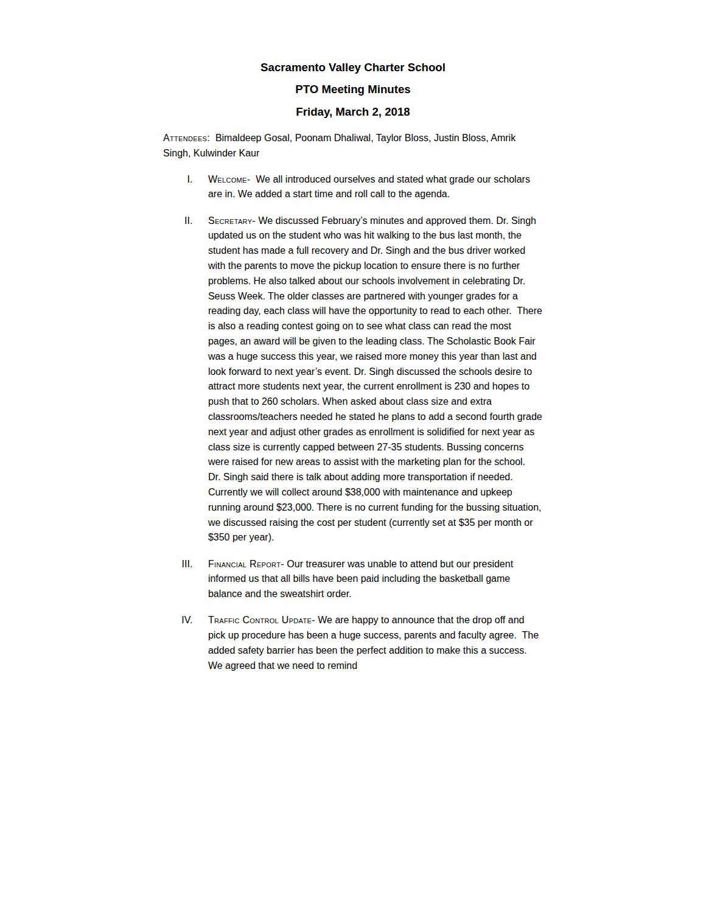Sacramento Valley Charter School
PTO Meeting Minutes
Friday, March 2, 2018
Attendees: Bimaldeep Gosal, Poonam Dhaliwal, Taylor Bloss, Justin Bloss, Amrik Singh, Kulwinder Kaur
Welcome- We all introduced ourselves and stated what grade our scholars are in. We added a start time and roll call to the agenda.
Secretary- We discussed February’s minutes and approved them. Dr. Singh updated us on the student who was hit walking to the bus last month, the student has made a full recovery and Dr. Singh and the bus driver worked with the parents to move the pickup location to ensure there is no further problems. He also talked about our schools involvement in celebrating Dr. Seuss Week. The older classes are partnered with younger grades for a reading day, each class will have the opportunity to read to each other. There is also a reading contest going on to see what class can read the most pages, an award will be given to the leading class. The Scholastic Book Fair was a huge success this year, we raised more money this year than last and look forward to next year’s event. Dr. Singh discussed the schools desire to attract more students next year, the current enrollment is 230 and hopes to push that to 260 scholars. When asked about class size and extra classrooms/teachers needed he stated he plans to add a second fourth grade next year and adjust other grades as enrollment is solidified for next year as class size is currently capped between 27-35 students. Bussing concerns were raised for new areas to assist with the marketing plan for the school. Dr. Singh said there is talk about adding more transportation if needed. Currently we will collect around $38,000 with maintenance and upkeep running around $23,000. There is no current funding for the bussing situation, we discussed raising the cost per student (currently set at $35 per month or $350 per year).
Financial Report- Our treasurer was unable to attend but our president informed us that all bills have been paid including the basketball game balance and the sweatshirt order.
Traffic Control Update- We are happy to announce that the drop off and pick up procedure has been a huge success, parents and faculty agree. The added safety barrier has been the perfect addition to make this a success. We agreed that we need to remind